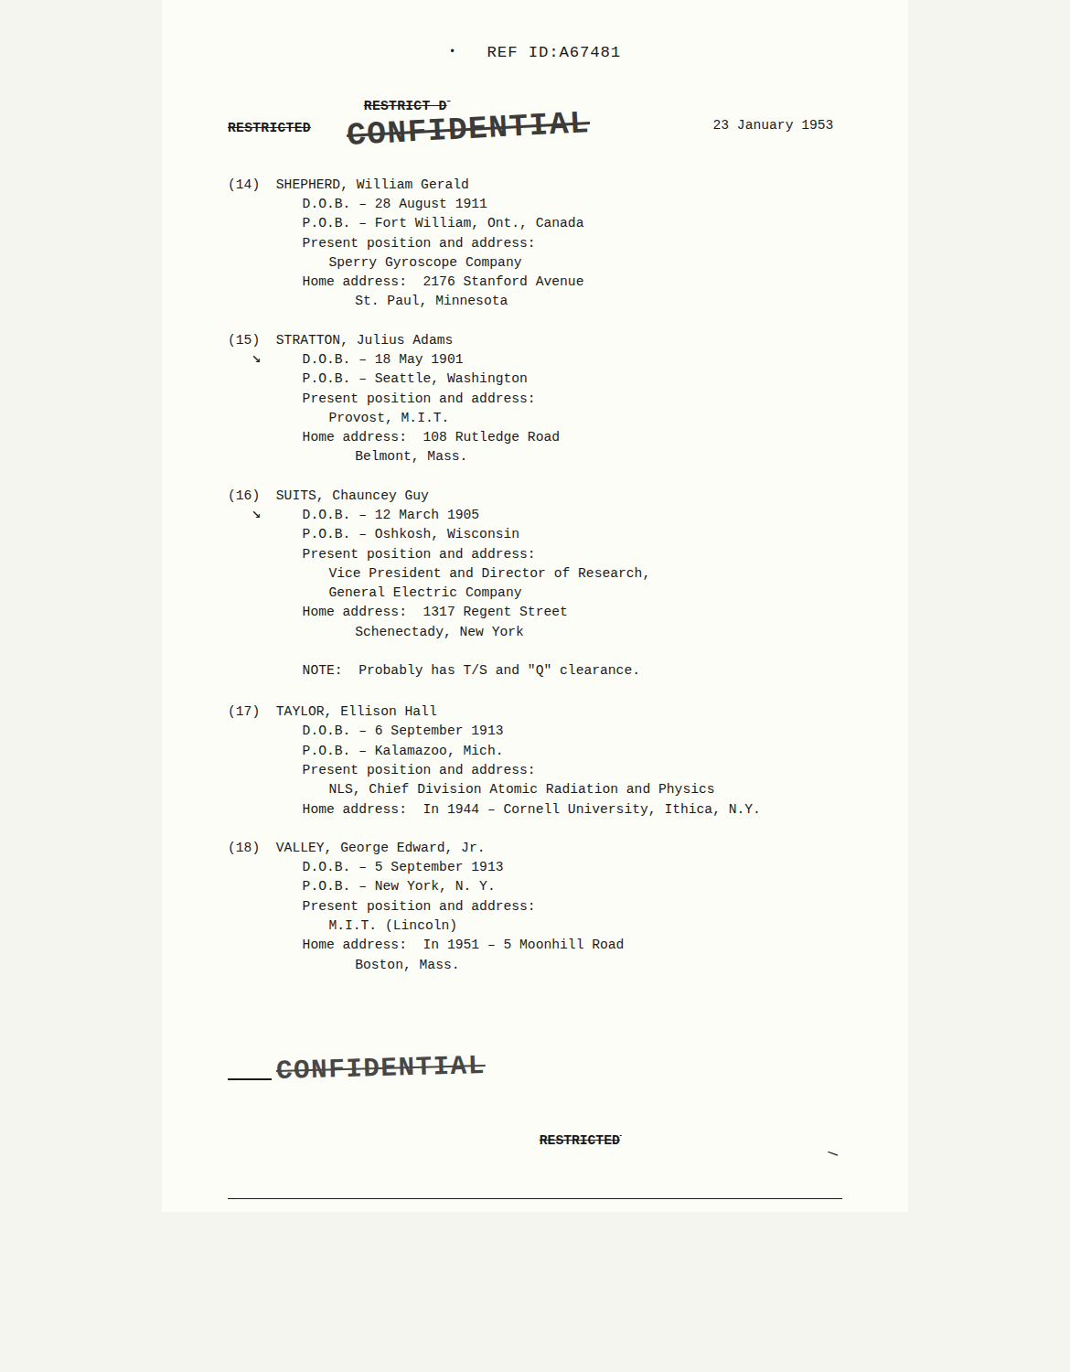•REF ID:A67481
RESTRICT D    RESTRICTED CONFIDENTIAL 23 January 1953
(14) SHEPHERD, William Gerald D.O.B. – 28 August 1911 P.O.B. – Fort William, Ont., Canada Present position and address: Sperry Gyroscope Company Home address: 2176 Stanford Avenue St. Paul, Minnesota
(15) ↘ STRATTON, Julius Adams D.O.B. – 18 May 1901 P.O.B. – Seattle, Washington Present position and address: Provost, M.I.T. Home address: 108 Rutledge Road Belmont, Mass.
(16) ↘ SUITS, Chauncey Guy D.O.B. – 12 March 1905 P.O.B. – Oshkosh, Wisconsin Present position and address: Vice President and Director of Research, General Electric Company Home address: 1317 Regent Street Schenectady, New York
NOTE: Probably has T/S and "Q" clearance.
(17) TAYLOR, Ellison Hall D.O.B. – 6 September 1913 P.O.B. – Kalamazoo, Mich. Present position and address: NLS, Chief Division Atomic Radiation and Physics Home address: In 1944 – Cornell University, Ithica, N.Y.
(18) VALLEY, George Edward, Jr. D.O.B. – 5 September 1913 P.O.B. – New York, N. Y. Present position and address: M.I.T. (Lincoln) Home address: In 1951 – 5 Moonhill Road Boston, Mass.
CONFIDENTIAL RESTRICTED   —